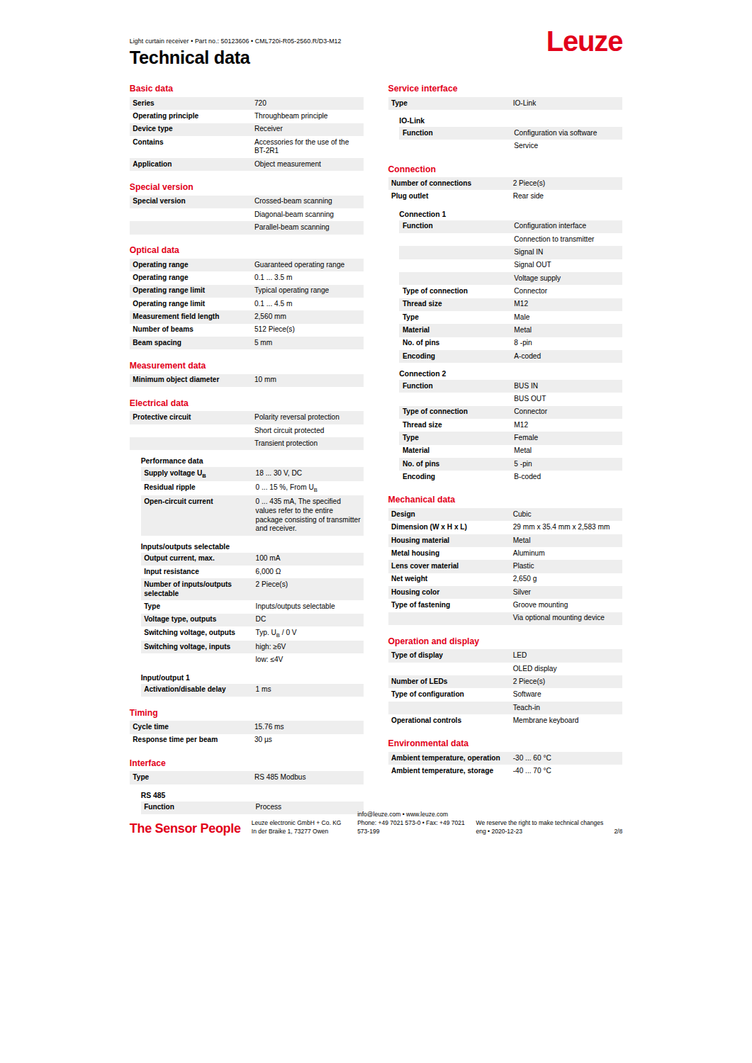Light curtain receiver • Part no.: 50123606 • CML720i-R05-2560.R/D3-M12
Technical data
Leuze
Basic data
| Series | 720 |
| Operating principle | Throughbeam principle |
| Device type | Receiver |
| Contains | Accessories for the use of the BT-2R1 |
| Application | Object measurement |
Special version
| Special version | Crossed-beam scanning |
| | Diagonal-beam scanning |
| | Parallel-beam scanning |
Optical data
| Operating range | Guaranteed operating range |
| Operating range | 0.1 ... 3.5 m |
| Operating range limit | Typical operating range |
| Operating range limit | 0.1 ... 4.5 m |
| Measurement field length | 2,560 mm |
| Number of beams | 512 Piece(s) |
| Beam spacing | 5 mm |
Measurement data
| Minimum object diameter | 10 mm |
Electrical data
| Protective circuit | Polarity reversal protection |
| | Short circuit protected |
| | Transient protection |
Performance data
| Supply voltage U B | 18 ... 30 V, DC |
| Residual ripple | 0 ... 15 %, From U B |
| Open-circuit current | 0 ... 435 mA, The specified values refer to the entire package consisting of transmitter and receiver. |
Inputs/outputs selectable
| Output current, max. | 100 mA |
| Input resistance | 6,000 Ω |
| Number of inputs/outputs selectable | 2 Piece(s) |
| Type | Inputs/outputs selectable |
| Voltage type, outputs | DC |
| Switching voltage, outputs | Typ. U B / 0 V |
| Switching voltage, inputs | high: ≥6V |
| | low: ≤4V |
Input/output 1
| Activation/disable delay | 1 ms |
Timing
| Cycle time | 15.76 ms |
| Response time per beam | 30 µs |
Interface
| Type | RS 485 Modbus |
RS 485
| Function | Process |
Service interface
| Type | IO-Link |
IO-Link
| Function | Configuration via software |
| | Service |
Connection
| Number of connections | 2 Piece(s) |
| Plug outlet | Rear side |
Connection 1
| Function | Configuration interface |
| | Connection to transmitter |
| | Signal IN |
| | Signal OUT |
| | Voltage supply |
| Type of connection | Connector |
| Thread size | M12 |
| Type | Male |
| Material | Metal |
| No. of pins | 8 -pin |
| Encoding | A-coded |
Connection 2
| Function | BUS IN |
| | BUS OUT |
| Type of connection | Connector |
| Thread size | M12 |
| Type | Female |
| Material | Metal |
| No. of pins | 5 -pin |
| Encoding | B-coded |
Mechanical data
| Design | Cubic |
| Dimension (W x H x L) | 29 mm x 35.4 mm x 2,583 mm |
| Housing material | Metal |
| Metal housing | Aluminum |
| Lens cover material | Plastic |
| Net weight | 2,650 g |
| Housing color | Silver |
| Type of fastening | Groove mounting |
| | Via optional mounting device |
Operation and display
| Type of display | LED |
| | OLED display |
| Number of LEDs | 2 Piece(s) |
| Type of configuration | Software |
| | Teach-in |
| Operational controls | Membrane keyboard |
Environmental data
| Ambient temperature, operation | -30 ... 60 °C |
| Ambient temperature, storage | -40 ... 70 °C |
The Sensor People
Leuze electronic GmbH + Co. KG
In der Braike 1, 73277 Owen
info@leuze.com • www.leuze.com
Phone: +49 7021 573-0 • Fax: +49 7021 573-199
We reserve the right to make technical changes
eng • 2020-12-23
2/8